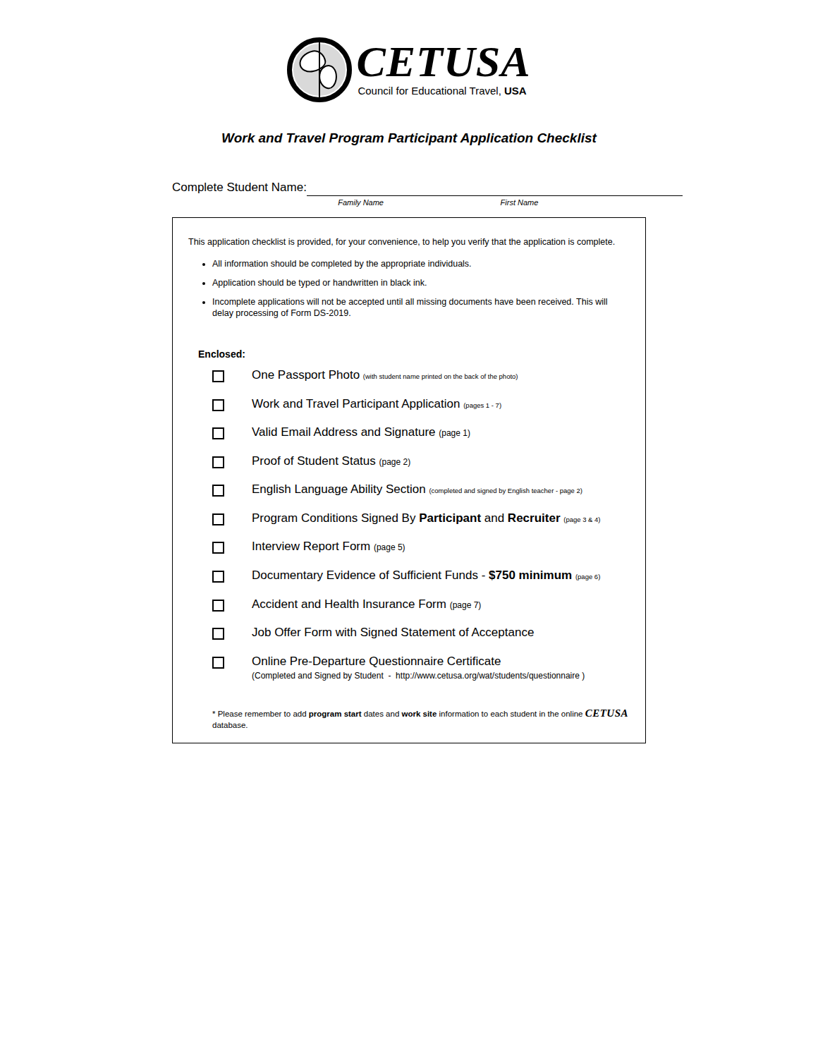CETUSA
Council for Educational Travel, USA
Work and Travel Program Participant Application Checklist
Complete Student Name:
Family Name First Name
This application checklist is provided, for your convenience, to help you verify that the application is complete.
All information should be completed by the appropriate individuals.
Application should be typed or handwritten in black ink.
Incomplete applications will not be accepted until all missing documents have been received. This will delay processing of Form DS-2019.
Enclosed:
| | One Passport Photo (with student name printed on the back of the photo) |
| | Work and Travel Participant Application (pages 1 - 7) |
| | Valid Email Address and Signature (page 1) |
| | Proof of Student Status (page 2) |
| | English Language Ability Section (completed and signed by English teacher - page 2) |
| | Program Conditions Signed By Participant and Recruiter (page 3 & 4) |
| | Interview Report Form (page 5) |
| | Documentary Evidence of Sufficient Funds - $750 minimum (page 6) |
| | Accident and Health Insurance Form (page 7) |
| | Job Offer Form with Signed Statement of Acceptance |
| | Online Pre-Departure Questionnaire Certificate (Completed and Signed by Student - http://www.cetusa.org/wat/students/questionnaire ) |
* Please remember to add program start dates and work site information to each student in the online CETUSA database.